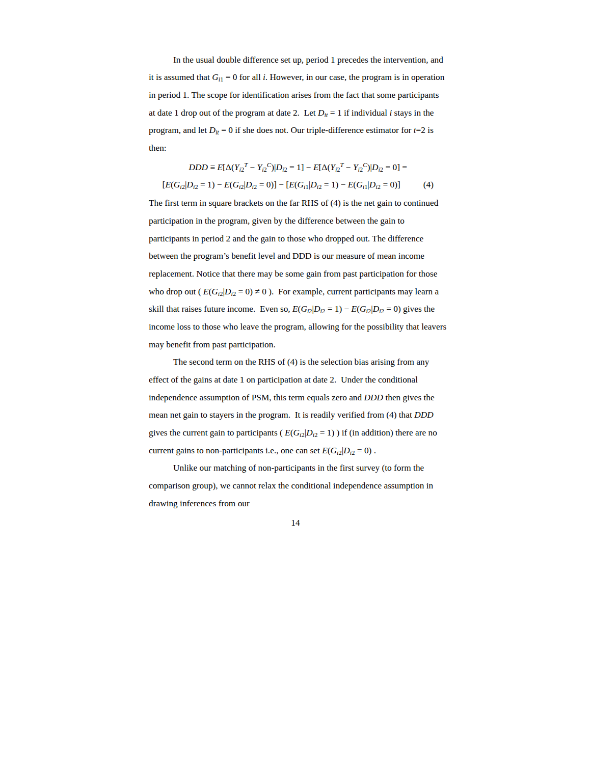In the usual double difference set up, period 1 precedes the intervention, and it is assumed that Gi1 = 0 for all i. However, in our case, the program is in operation in period 1. The scope for identification arises from the fact that some participants at date 1 drop out of the program at date 2. Let Dit = 1 if individual i stays in the program, and let Dit = 0 if she does not. Our triple-difference estimator for t=2 is then:
DDD ≡ E[Δ(Yi2T − Yi2C)|Di2 = 1] − E[Δ(Yi2T − Yi2C)|Di2 = 0] =
[E(Gi2|Di2 = 1) − E(Gi2|Di2 = 0)] − [E(Gi1|Di2 = 1) − E(Gi1|Di2 = 0)](4)
The first term in square brackets on the far RHS of (4) is the net gain to continued participation in the program, given by the difference between the gain to participants in period 2 and the gain to those who dropped out. The difference between the program’s benefit level and DDD is our measure of mean income replacement. Notice that there may be some gain from past participation for those who drop out ( E(Gi2|Di2 = 0) ≠ 0 ). For example, current participants may learn a skill that raises future income. Even so, E(Gi2|Di2 = 1) − E(Gi2|Di2 = 0) gives the income loss to those who leave the program, allowing for the possibility that leavers may benefit from past participation.
The second term on the RHS of (4) is the selection bias arising from any effect of the gains at date 1 on participation at date 2. Under the conditional independence assumption of PSM, this term equals zero and DDD then gives the mean net gain to stayers in the program. It is readily verified from (4) that DDD gives the current gain to participants ( E(Gi2|Di2 = 1) ) if (in addition) there are no current gains to non-participants i.e., one can set E(Gi2|Di2 = 0) .
Unlike our matching of non-participants in the first survey (to form the comparison group), we cannot relax the conditional independence assumption in drawing inferences from our
14